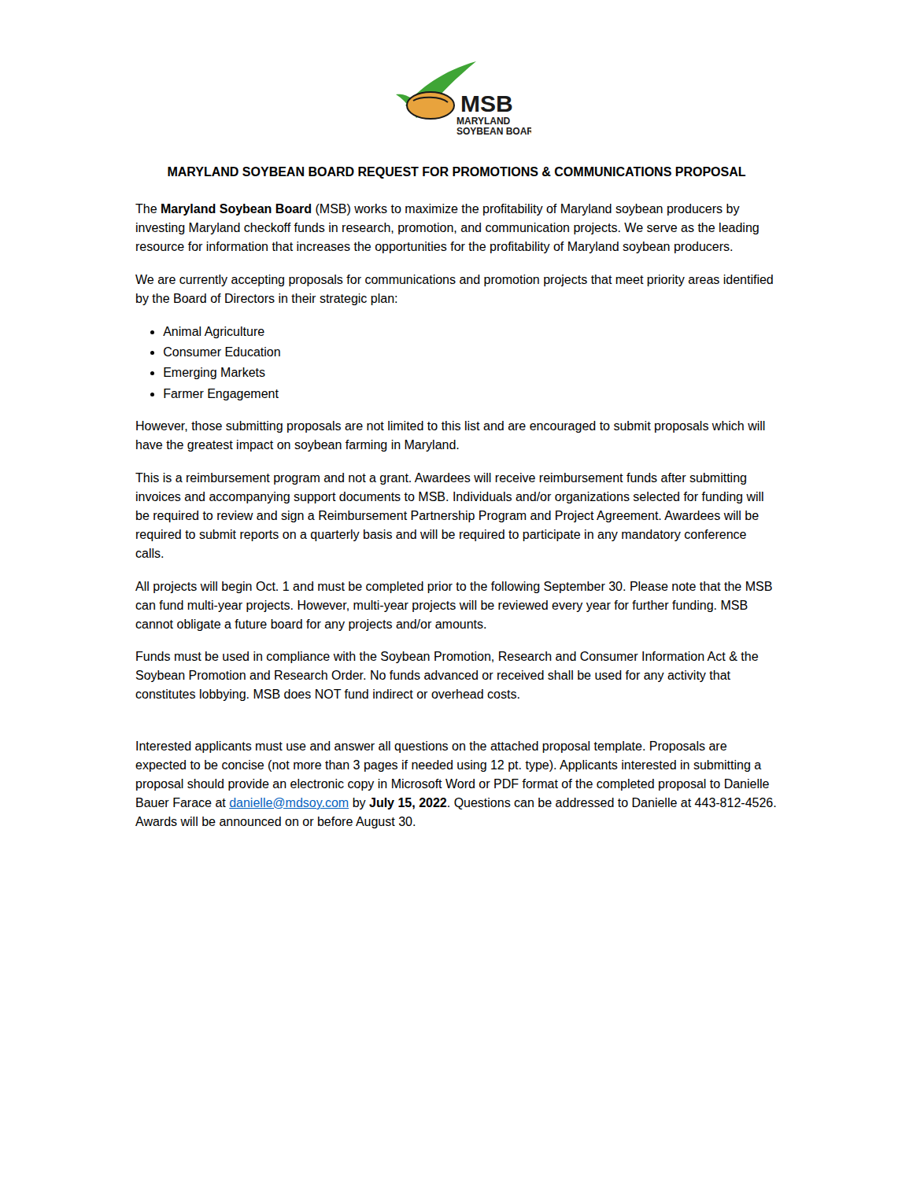MSB MARYLAND SOYBEAN BOARD
MARYLAND SOYBEAN BOARD REQUEST FOR PROMOTIONS & COMMUNICATIONS PROPOSAL
The Maryland Soybean Board (MSB) works to maximize the profitability of Maryland soybean producers by investing Maryland checkoff funds in research, promotion, and communication projects. We serve as the leading resource for information that increases the opportunities for the profitability of Maryland soybean producers.
We are currently accepting proposals for communications and promotion projects that meet priority areas identified by the Board of Directors in their strategic plan:
Animal Agriculture
Consumer Education
Emerging Markets
Farmer Engagement
However, those submitting proposals are not limited to this list and are encouraged to submit proposals which will have the greatest impact on soybean farming in Maryland.
This is a reimbursement program and not a grant. Awardees will receive reimbursement funds after submitting invoices and accompanying support documents to MSB. Individuals and/or organizations selected for funding will be required to review and sign a Reimbursement Partnership Program and Project Agreement. Awardees will be required to submit reports on a quarterly basis and will be required to participate in any mandatory conference calls.
All projects will begin Oct. 1 and must be completed prior to the following September 30. Please note that the MSB can fund multi-year projects. However, multi-year projects will be reviewed every year for further funding. MSB cannot obligate a future board for any projects and/or amounts.
Funds must be used in compliance with the Soybean Promotion, Research and Consumer Information Act & the Soybean Promotion and Research Order. No funds advanced or received shall be used for any activity that constitutes lobbying. MSB does NOT fund indirect or overhead costs.
Interested applicants must use and answer all questions on the attached proposal template. Proposals are expected to be concise (not more than 3 pages if needed using 12 pt. type). Applicants interested in submitting a proposal should provide an electronic copy in Microsoft Word or PDF format of the completed proposal to Danielle Bauer Farace at danielle@mdsoy.com by July 15, 2022. Questions can be addressed to Danielle at 443-812-4526. Awards will be announced on or before August 30.